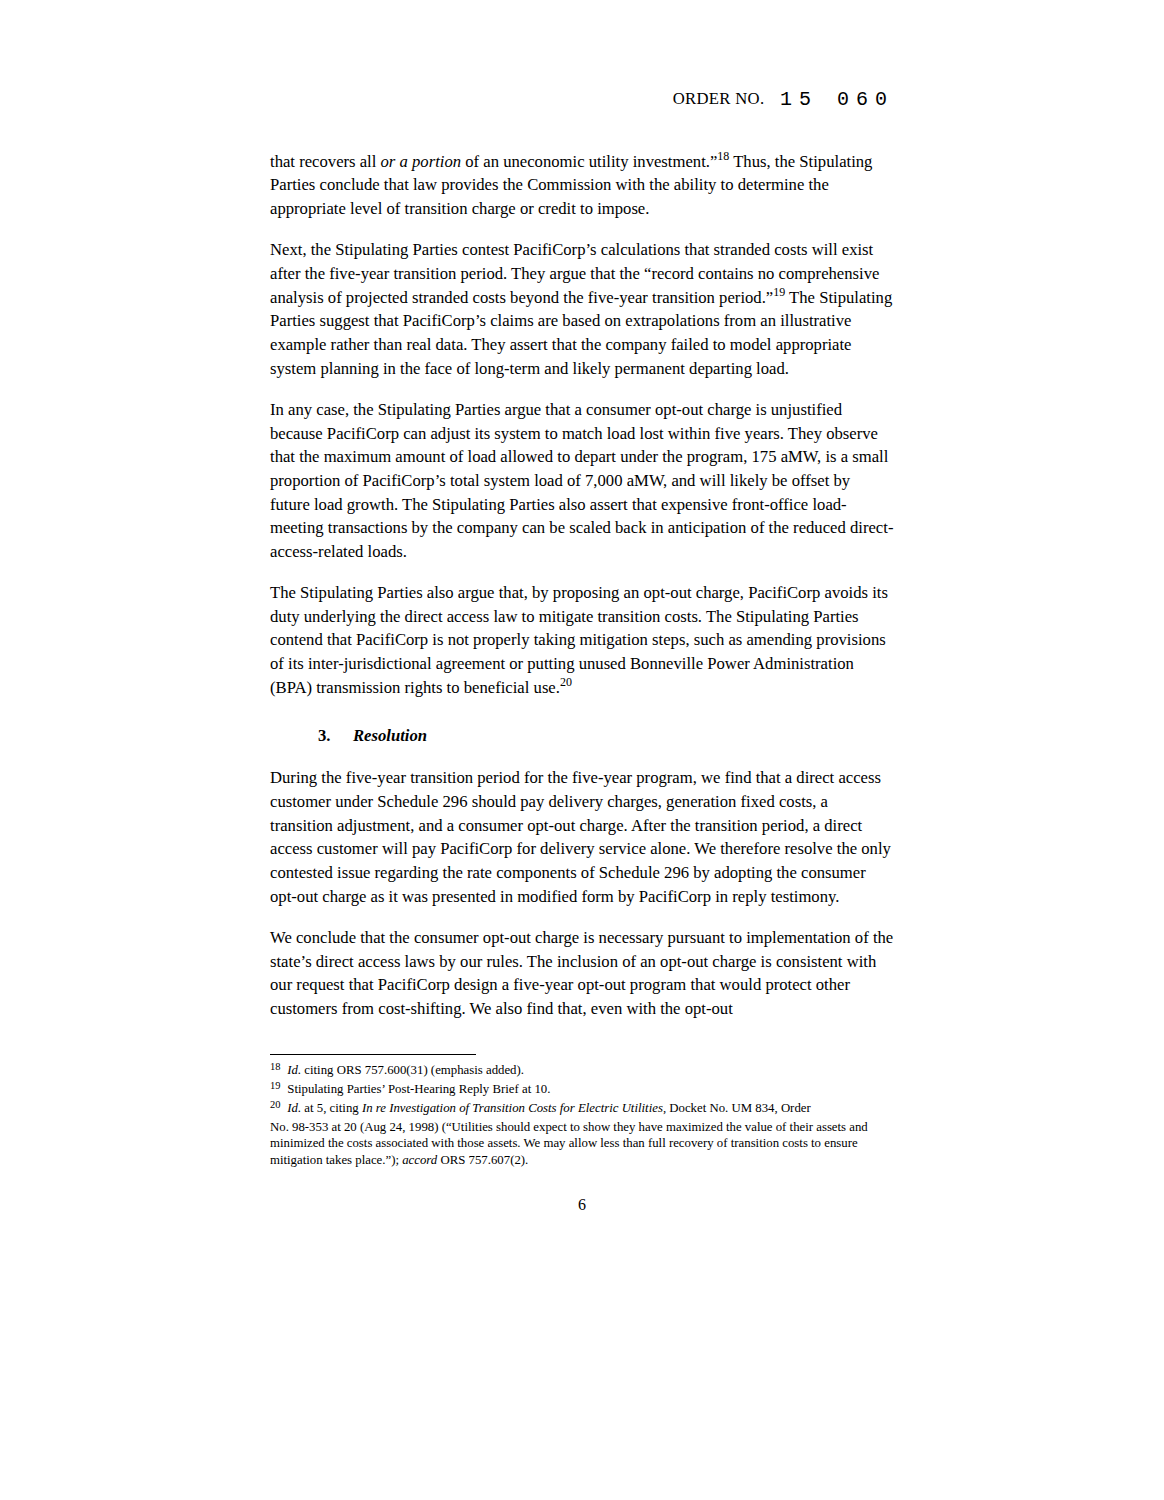ORDER NO. 15 060
that recovers all or a portion of an uneconomic utility investment.”18 Thus, the Stipulating Parties conclude that law provides the Commission with the ability to determine the appropriate level of transition charge or credit to impose.
Next, the Stipulating Parties contest PacifiCorp’s calculations that stranded costs will exist after the five-year transition period. They argue that the “record contains no comprehensive analysis of projected stranded costs beyond the five-year transition period.”19 The Stipulating Parties suggest that PacifiCorp’s claims are based on extrapolations from an illustrative example rather than real data. They assert that the company failed to model appropriate system planning in the face of long-term and likely permanent departing load.
In any case, the Stipulating Parties argue that a consumer opt-out charge is unjustified because PacifiCorp can adjust its system to match load lost within five years. They observe that the maximum amount of load allowed to depart under the program, 175 aMW, is a small proportion of PacifiCorp’s total system load of 7,000 aMW, and will likely be offset by future load growth. The Stipulating Parties also assert that expensive front-office load-meeting transactions by the company can be scaled back in anticipation of the reduced direct-access-related loads.
The Stipulating Parties also argue that, by proposing an opt-out charge, PacifiCorp avoids its duty underlying the direct access law to mitigate transition costs. The Stipulating Parties contend that PacifiCorp is not properly taking mitigation steps, such as amending provisions of its inter-jurisdictional agreement or putting unused Bonneville Power Administration (BPA) transmission rights to beneficial use.20
3. Resolution
During the five-year transition period for the five-year program, we find that a direct access customer under Schedule 296 should pay delivery charges, generation fixed costs, a transition adjustment, and a consumer opt-out charge. After the transition period, a direct access customer will pay PacifiCorp for delivery service alone. We therefore resolve the only contested issue regarding the rate components of Schedule 296 by adopting the consumer opt-out charge as it was presented in modified form by PacifiCorp in reply testimony.
We conclude that the consumer opt-out charge is necessary pursuant to implementation of the state’s direct access laws by our rules. The inclusion of an opt-out charge is consistent with our request that PacifiCorp design a five-year opt-out program that would protect other customers from cost-shifting. We also find that, even with the opt-out
18 Id. citing ORS 757.600(31) (emphasis added).
19 Stipulating Parties’ Post-Hearing Reply Brief at 10.
20 Id. at 5, citing In re Investigation of Transition Costs for Electric Utilities, Docket No. UM 834, Order
No. 98-353 at 20 (Aug 24, 1998) (“Utilities should expect to show they have maximized the value of their assets and minimized the costs associated with those assets. We may allow less than full recovery of transition costs to ensure mitigation takes place.”); accord ORS 757.607(2).
6